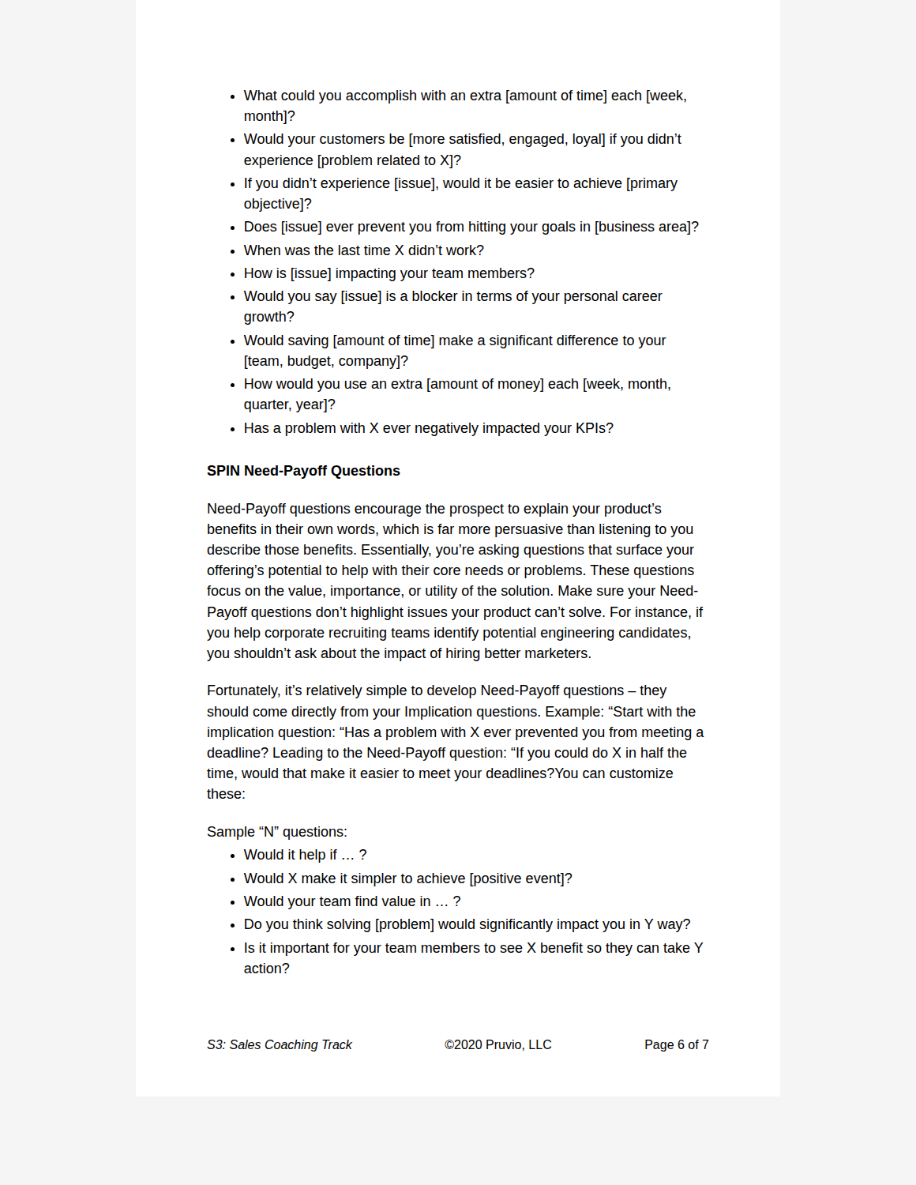What could you accomplish with an extra [amount of time] each [week, month]?
Would your customers be [more satisfied, engaged, loyal] if you didn’t experience [problem related to X]?
If you didn’t experience [issue], would it be easier to achieve [primary objective]?
Does [issue] ever prevent you from hitting your goals in [business area]?
When was the last time X didn’t work?
How is [issue] impacting your team members?
Would you say [issue] is a blocker in terms of your personal career growth?
Would saving [amount of time] make a significant difference to your [team, budget, company]?
How would you use an extra [amount of money] each [week, month, quarter, year]?
Has a problem with X ever negatively impacted your KPIs?
SPIN Need-Payoff Questions
Need-Payoff questions encourage the prospect to explain your product’s benefits in their own words, which is far more persuasive than listening to you describe those benefits. Essentially, you’re asking questions that surface your offering’s potential to help with their core needs or problems. These questions focus on the value, importance, or utility of the solution. Make sure your Need-Payoff questions don’t highlight issues your product can’t solve. For instance, if you help corporate recruiting teams identify potential engineering candidates, you shouldn’t ask about the impact of hiring better marketers.
Fortunately, it’s relatively simple to develop Need-Payoff questions – they should come directly from your Implication questions. Example: “Start with the implication question: “Has a problem with X ever prevented you from meeting a deadline? Leading to the Need-Payoff question: “If you could do X in half the time, would that make it easier to meet your deadlines?You can customize these:
Sample “N” questions:
Would it help if … ?
Would X make it simpler to achieve [positive event]?
Would your team find value in … ?
Do you think solving [problem] would significantly impact you in Y way?
Is it important for your team members to see X benefit so they can take Y action?
S3: Sales Coaching Track ©2020 Pruvio, LLC Page 6 of 7